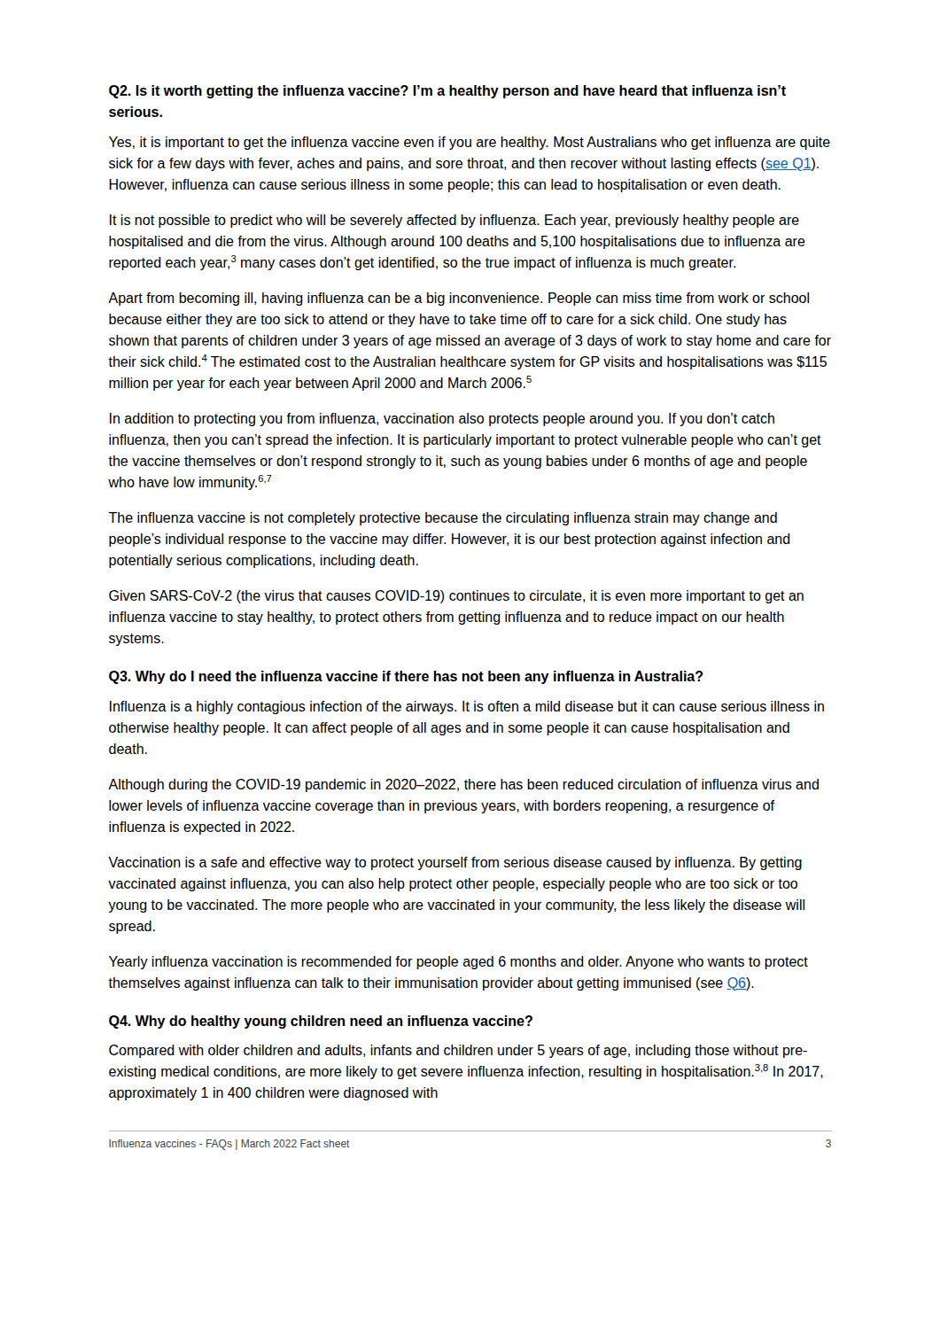Q2. Is it worth getting the influenza vaccine? I’m a healthy person and have heard that influenza isn’t serious.
Yes, it is important to get the influenza vaccine even if you are healthy. Most Australians who get influenza are quite sick for a few days with fever, aches and pains, and sore throat, and then recover without lasting effects (see Q1). However, influenza can cause serious illness in some people; this can lead to hospitalisation or even death.
It is not possible to predict who will be severely affected by influenza. Each year, previously healthy people are hospitalised and die from the virus. Although around 100 deaths and 5,100 hospitalisations due to influenza are reported each year,3 many cases don’t get identified, so the true impact of influenza is much greater.
Apart from becoming ill, having influenza can be a big inconvenience. People can miss time from work or school because either they are too sick to attend or they have to take time off to care for a sick child. One study has shown that parents of children under 3 years of age missed an average of 3 days of work to stay home and care for their sick child.4 The estimated cost to the Australian healthcare system for GP visits and hospitalisations was $115 million per year for each year between April 2000 and March 2006.5
In addition to protecting you from influenza, vaccination also protects people around you. If you don’t catch influenza, then you can’t spread the infection. It is particularly important to protect vulnerable people who can’t get the vaccine themselves or don’t respond strongly to it, such as young babies under 6 months of age and people who have low immunity.6,7
The influenza vaccine is not completely protective because the circulating influenza strain may change and people’s individual response to the vaccine may differ. However, it is our best protection against infection and potentially serious complications, including death.
Given SARS-CoV-2 (the virus that causes COVID-19) continues to circulate, it is even more important to get an influenza vaccine to stay healthy, to protect others from getting influenza and to reduce impact on our health systems.
Q3. Why do I need the influenza vaccine if there has not been any influenza in Australia?
Influenza is a highly contagious infection of the airways. It is often a mild disease but it can cause serious illness in otherwise healthy people. It can affect people of all ages and in some people it can cause hospitalisation and death.
Although during the COVID-19 pandemic in 2020–2022, there has been reduced circulation of influenza virus and lower levels of influenza vaccine coverage than in previous years, with borders reopening, a resurgence of influenza is expected in 2022.
Vaccination is a safe and effective way to protect yourself from serious disease caused by influenza. By getting vaccinated against influenza, you can also help protect other people, especially people who are too sick or too young to be vaccinated. The more people who are vaccinated in your community, the less likely the disease will spread.
Yearly influenza vaccination is recommended for people aged 6 months and older. Anyone who wants to protect themselves against influenza can talk to their immunisation provider about getting immunised (see Q6).
Q4. Why do healthy young children need an influenza vaccine?
Compared with older children and adults, infants and children under 5 years of age, including those without pre-existing medical conditions, are more likely to get severe influenza infection, resulting in hospitalisation.3,8 In 2017, approximately 1 in 400 children were diagnosed with
Influenza vaccines - FAQs | March 2022 Fact sheet 3